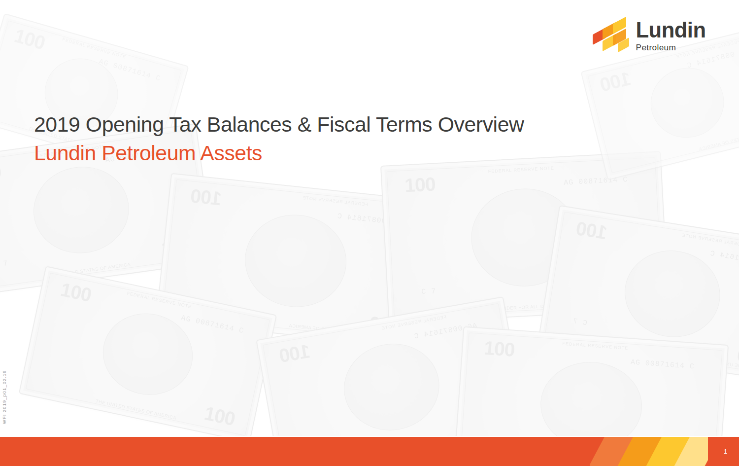Federal Reserve Note 100 AG 00871614 C 100 The United States of America
Federal Reserve Note 100 AG 00871614 C C 7 100 The United States of America
Federal Reserve Note 100 AG 00871614 C 100 The United States of America
Federal Reserve Note 100 AG 00871614 C C 7 100 This note is legal tender for all debts, public and private
Federal Reserve Note 100 AG 00871614 C 100 The United States of America
Federal Reserve Note 100 AG 00871614 C C 7 100 The United States of America
Federal Reserve Note 100 AG 00871614 C 100 The United States of America
Federal Reserve Note 100 AG 00871614 C 100 The United States of America
Federal Reserve Note 100 AG 00871614 C C 7 100 The United States of America
Lundin
Petroleum
2019 Opening Tax Balances & Fiscal Terms Overview
Lundin Petroleum Assets
WFI 2019_p01_02.19
1